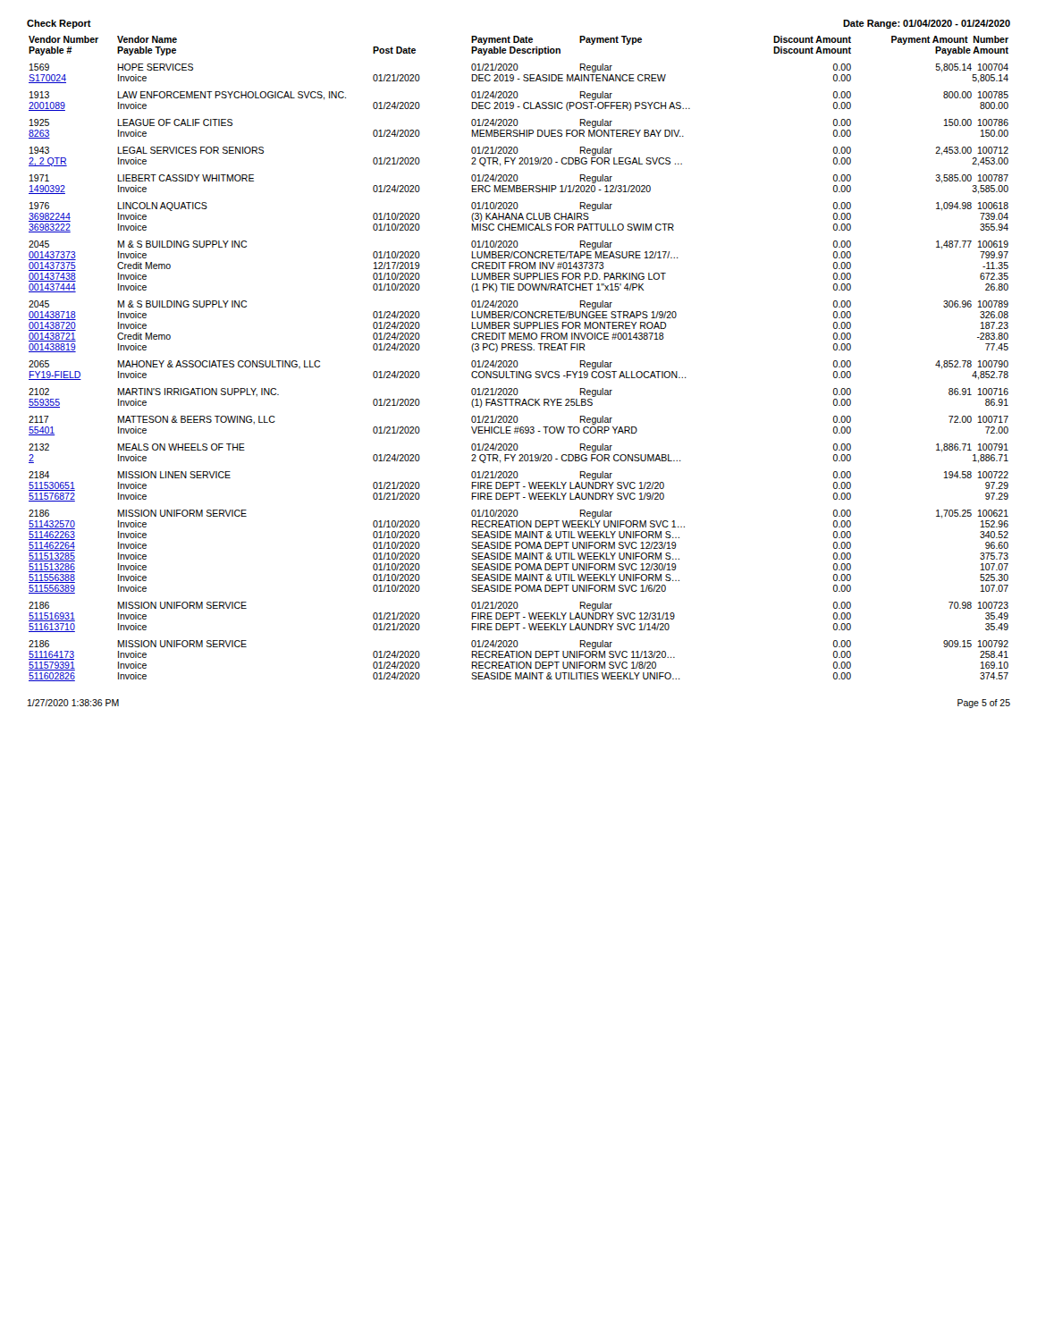Check Report Date Range: 01/04/2020 - 01/24/2020
| Vendor Number | Vendor Name | | Payment Date | Payment Type | Discount Amount | Payment Amount Number |
| --- | --- | --- | --- | --- | --- | --- |
| Payable # | Payable Type | Post Date | Payable Description | Discount Amount | Payable Amount |
| 1569 | HOPE SERVICES | | 01/21/2020 | Regular | 0.00 | 5,805.14 100704 |
| S170024 | Invoice | 01/21/2020 | DEC 2019 - SEASIDE MAINTENANCE CREW | 0.00 | 5,805.14 |
| 1913 | LAW ENFORCEMENT PSYCHOLOGICAL SVCS, INC. | | 01/24/2020 | Regular | 0.00 | 800.00 100785 |
| 2001089 | Invoice | 01/24/2020 | DEC 2019 - CLASSIC (POST-OFFER) PSYCH AS… | 0.00 | 800.00 |
| 1925 | LEAGUE OF CALIF CITIES | | 01/24/2020 | Regular | 0.00 | 150.00 100786 |
| 8263 | Invoice | 01/24/2020 | MEMBERSHIP DUES FOR MONTEREY BAY DIV.. | 0.00 | 150.00 |
| 1943 | LEGAL SERVICES FOR SENIORS | | 01/21/2020 | Regular | 0.00 | 2,453.00 100712 |
| 2, 2 QTR | Invoice | 01/21/2020 | 2 QTR, FY 2019/20 - CDBG FOR LEGAL SVCS … | 0.00 | 2,453.00 |
| 1971 | LIEBERT CASSIDY WHITMORE | | 01/24/2020 | Regular | 0.00 | 3,585.00 100787 |
| 1490392 | Invoice | 01/24/2020 | ERC MEMBERSHIP 1/1/2020 - 12/31/2020 | 0.00 | 3,585.00 |
| 1976 | LINCOLN AQUATICS | | 01/10/2020 | Regular | 0.00 | 1,094.98 100618 |
| 36982244 | Invoice | 01/10/2020 | (3) KAHANA CLUB CHAIRS | 0.00 | 739.04 |
| 36983222 | Invoice | 01/10/2020 | MISC CHEMICALS FOR PATTULLO SWIM CTR | 0.00 | 355.94 |
| 2045 | M & S BUILDING SUPPLY INC | | 01/10/2020 | Regular | 0.00 | 1,487.77 100619 |
| 001437373 | Invoice | 01/10/2020 | LUMBER/CONCRETE/TAPE MEASURE 12/17/… | 0.00 | 799.97 |
| 001437375 | Credit Memo | 12/17/2019 | CREDIT FROM INV #01437373 | 0.00 | -11.35 |
| 001437438 | Invoice | 01/10/2020 | LUMBER SUPPLIES FOR P.D. PARKING LOT | 0.00 | 672.35 |
| 001437444 | Invoice | 01/10/2020 | (1 PK) TIE DOWN/RATCHET 1"x15' 4/PK | 0.00 | 26.80 |
| 2045 | M & S BUILDING SUPPLY INC | | 01/24/2020 | Regular | 0.00 | 306.96 100789 |
| 001438718 | Invoice | 01/24/2020 | LUMBER/CONCRETE/BUNGEE STRAPS 1/9/20 | 0.00 | 326.08 |
| 001438720 | Invoice | 01/24/2020 | LUMBER SUPPLIES FOR MONTEREY ROAD | 0.00 | 187.23 |
| 001438721 | Credit Memo | 01/24/2020 | CREDIT MEMO FROM INVOICE #001438718 | 0.00 | -283.80 |
| 001438819 | Invoice | 01/24/2020 | (3 PC) PRESS. TREAT FIR | 0.00 | 77.45 |
| 2065 | MAHONEY & ASSOCIATES CONSULTING, LLC | | 01/24/2020 | Regular | 0.00 | 4,852.78 100790 |
| FY19-FIELD | Invoice | 01/24/2020 | CONSULTING SVCS -FY19 COST ALLOCATION… | 0.00 | 4,852.78 |
| 2102 | MARTIN'S IRRIGATION SUPPLY, INC. | | 01/21/2020 | Regular | 0.00 | 86.91 100716 |
| 559355 | Invoice | 01/21/2020 | (1) FASTTRACK RYE 25LBS | 0.00 | 86.91 |
| 2117 | MATTESON & BEERS TOWING, LLC | | 01/21/2020 | Regular | 0.00 | 72.00 100717 |
| 55401 | Invoice | 01/21/2020 | VEHICLE #693 - TOW TO CORP YARD | 0.00 | 72.00 |
| 2132 | MEALS ON WHEELS OF THE | | 01/24/2020 | Regular | 0.00 | 1,886.71 100791 |
| 2 | Invoice | 01/24/2020 | 2 QTR, FY 2019/20 - CDBG FOR CONSUMABL… | 0.00 | 1,886.71 |
| 2184 | MISSION LINEN SERVICE | | 01/21/2020 | Regular | 0.00 | 194.58 100722 |
| 511530651 | Invoice | 01/21/2020 | FIRE DEPT - WEEKLY LAUNDRY SVC 1/2/20 | 0.00 | 97.29 |
| 511576872 | Invoice | 01/21/2020 | FIRE DEPT - WEEKLY LAUNDRY SVC 1/9/20 | 0.00 | 97.29 |
| 2186 | MISSION UNIFORM SERVICE | | 01/10/2020 | Regular | 0.00 | 1,705.25 100621 |
| 511432570 | Invoice | 01/10/2020 | RECREATION DEPT WEEKLY UNIFORM SVC 1… | 0.00 | 152.96 |
| 511462263 | Invoice | 01/10/2020 | SEASIDE MAINT & UTIL WEEKLY UNIFORM S… | 0.00 | 340.52 |
| 511462264 | Invoice | 01/10/2020 | SEASIDE POMA DEPT UNIFORM SVC 12/23/19 | 0.00 | 96.60 |
| 511513285 | Invoice | 01/10/2020 | SEASIDE MAINT & UTIL WEEKLY UNIFORM S… | 0.00 | 375.73 |
| 511513286 | Invoice | 01/10/2020 | SEASIDE POMA DEPT UNIFORM SVC 12/30/19 | 0.00 | 107.07 |
| 511556388 | Invoice | 01/10/2020 | SEASIDE MAINT & UTIL WEEKLY UNIFORM S… | 0.00 | 525.30 |
| 511556389 | Invoice | 01/10/2020 | SEASIDE POMA DEPT UNIFORM SVC 1/6/20 | 0.00 | 107.07 |
| 2186 | MISSION UNIFORM SERVICE | | 01/21/2020 | Regular | 0.00 | 70.98 100723 |
| 511516931 | Invoice | 01/21/2020 | FIRE DEPT - WEEKLY LAUNDRY SVC 12/31/19 | 0.00 | 35.49 |
| 511613710 | Invoice | 01/21/2020 | FIRE DEPT - WEEKLY LAUNDRY SVC 1/14/20 | 0.00 | 35.49 |
| 2186 | MISSION UNIFORM SERVICE | | 01/24/2020 | Regular | 0.00 | 909.15 100792 |
| 511164173 | Invoice | 01/24/2020 | RECREATION DEPT UNIFORM SVC 11/13/20… | 0.00 | 258.41 |
| 511579391 | Invoice | 01/24/2020 | RECREATION DEPT UNIFORM SVC 1/8/20 | 0.00 | 169.10 |
| 511602826 | Invoice | 01/24/2020 | SEASIDE MAINT & UTILITIES WEEKLY UNIFO… | 0.00 | 374.57 |
1/27/2020 1:38:36 PM Page 5 of 25